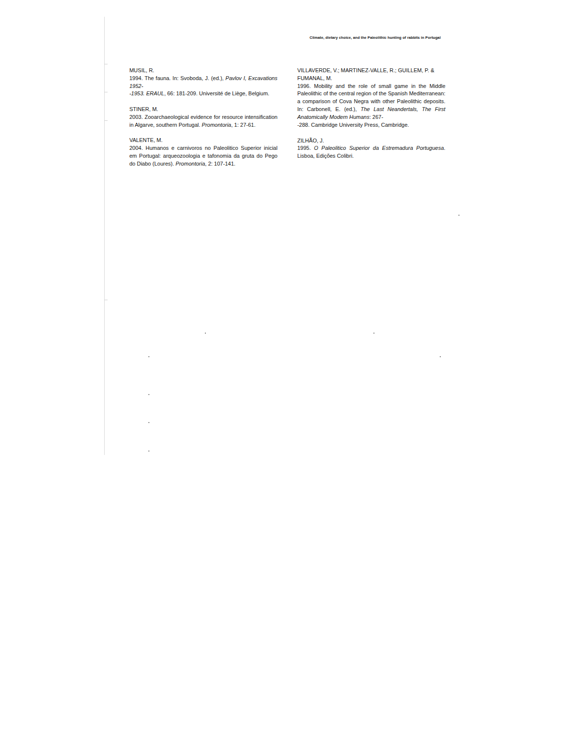Climate, dietary choice, and the Paleolithic hunting of rabbits in Portugal
MUSIL, R.
1994. The fauna. In: Svoboda, J. (ed.), Pavlov I, Excavations 1952-
-1953. ERAUL, 66: 181-209. Université de Liège, Belgium.
STINER, M.
2003. Zooarchaeological evidence for resource intensification in Algarve, southern Portugal. Promontoria, 1: 27-61.
VALENTE, M.
2004. Humanos e carnivoros no Paleolitico Superior inicial em Portugal: arqueozoologia e tafonomia da gruta do Pego do Diabo (Loures). Promontoria, 2: 107-141.
VILLAVERDE, V.; MARTINEZ-VALLE, R.; GUILLEM, P. &
FUMANAL, M.
1996. Mobility and the role of small game in the Middle Paleolithic of the central region of the Spanish Mediterranean: a comparison of Cova Negra with other Paleolithic deposits. In: Carbonell, E. (ed.), The Last Neandertals, The First Anatomically Modern Humans: 267-
-288. Cambridge University Press, Cambridge.
ZILHÃO, J.
1995. O Paleolitico Superior da Estremadura Portuguesa. Lisboa, Edições Colibri.